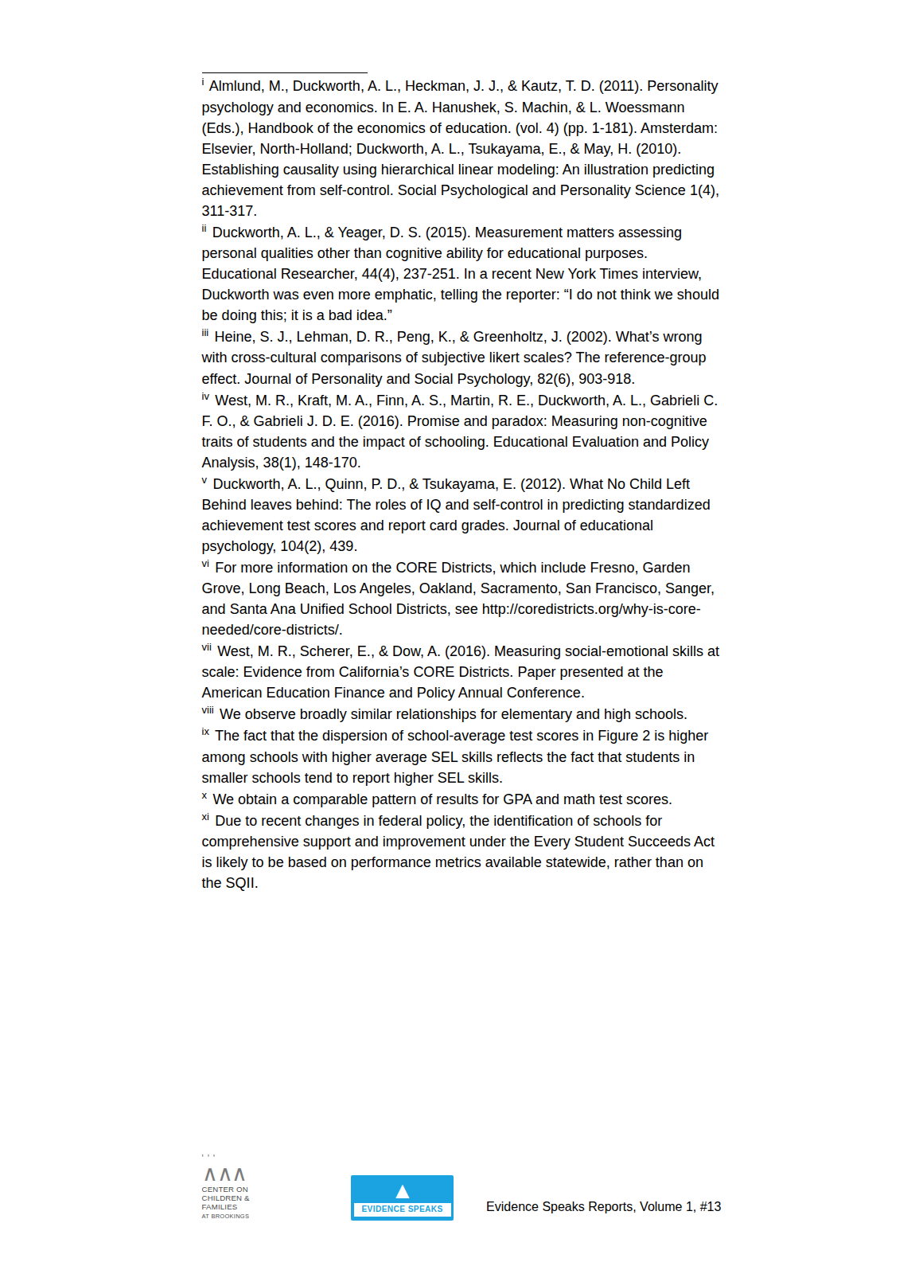i Almlund, M., Duckworth, A. L., Heckman, J. J., & Kautz, T. D. (2011). Personality psychology and economics. In E. A. Hanushek, S. Machin, & L. Woessmann (Eds.), Handbook of the economics of education. (vol. 4) (pp. 1-181). Amsterdam: Elsevier, North-Holland; Duckworth, A. L., Tsukayama, E., & May, H. (2010). Establishing causality using hierarchical linear modeling: An illustration predicting achievement from self-control. Social Psychological and Personality Science 1(4), 311-317.
ii Duckworth, A. L., & Yeager, D. S. (2015). Measurement matters assessing personal qualities other than cognitive ability for educational purposes. Educational Researcher, 44(4), 237-251. In a recent New York Times interview, Duckworth was even more emphatic, telling the reporter: “I do not think we should be doing this; it is a bad idea.”
iii Heine, S. J., Lehman, D. R., Peng, K., & Greenholtz, J. (2002). What’s wrong with cross-cultural comparisons of subjective likert scales? The reference-group effect. Journal of Personality and Social Psychology, 82(6), 903-918.
iv West, M. R., Kraft, M. A., Finn, A. S., Martin, R. E., Duckworth, A. L., Gabrieli C. F. O., & Gabrieli J. D. E. (2016). Promise and paradox: Measuring non-cognitive traits of students and the impact of schooling. Educational Evaluation and Policy Analysis, 38(1), 148-170.
v Duckworth, A. L., Quinn, P. D., & Tsukayama, E. (2012). What No Child Left Behind leaves behind: The roles of IQ and self-control in predicting standardized achievement test scores and report card grades. Journal of educational psychology, 104(2), 439.
vi For more information on the CORE Districts, which include Fresno, Garden Grove, Long Beach, Los Angeles, Oakland, Sacramento, San Francisco, Sanger, and Santa Ana Unified School Districts, see http://coredistricts.org/why-is-core-needed/core-districts/.
vii West, M. R., Scherer, E., & Dow, A. (2016). Measuring social-emotional skills at scale: Evidence from California’s CORE Districts. Paper presented at the American Education Finance and Policy Annual Conference.
viii We observe broadly similar relationships for elementary and high schools.
ix The fact that the dispersion of school-average test scores in Figure 2 is higher among schools with higher average SEL skills reflects the fact that students in smaller schools tend to report higher SEL skills.
x We obtain a comparable pattern of results for GPA and math test scores.
xi Due to recent changes in federal policy, the identification of schools for comprehensive support and improvement under the Every Student Succeeds Act is likely to be based on performance metrics available statewide, rather than on the SQII.
' ' '
∧∧∧
Center on
Children &
Families
at BROOKINGS
▲
EVIDENCE SPEAKS
Evidence Speaks Reports, Volume 1, #13